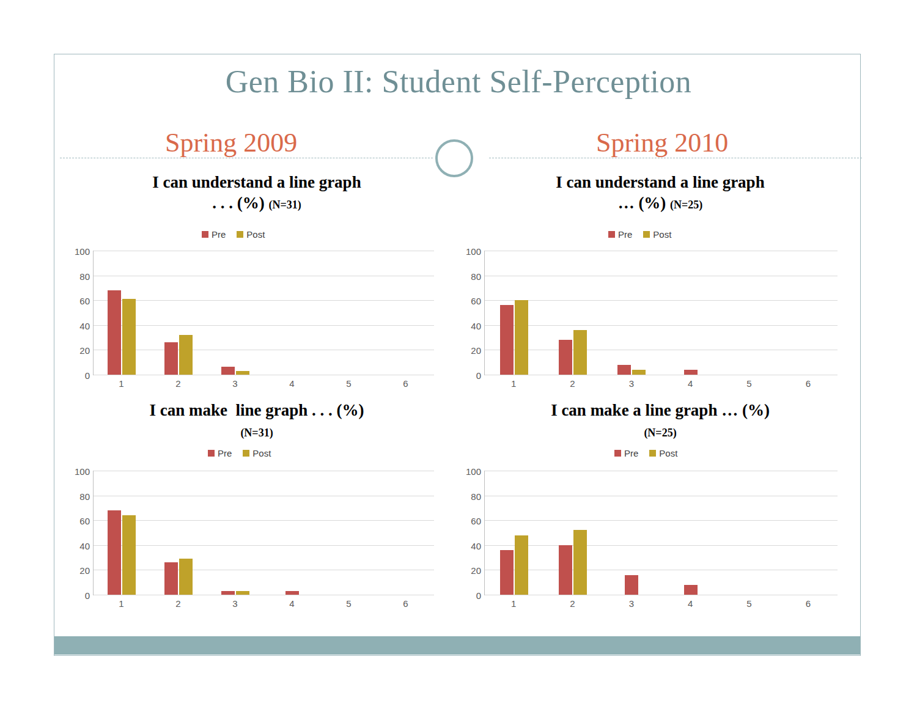Gen Bio II: Student Self-Perception
Spring 2009
Spring 2010
I can understand a line graph
. . . (%) (N=31)
Pre Post
100
80
60
40
20
0
123456
I can understand a line graph
… (%) (N=25)
Pre Post
100
80
60
40
20
0
123456
I can make line graph . . . (%)
(N=31)
Pre Post
100
80
60
40
20
0
123456
I can make a line graph … (%)
(N=25)
Pre Post
100
80
60
40
20
0
123456